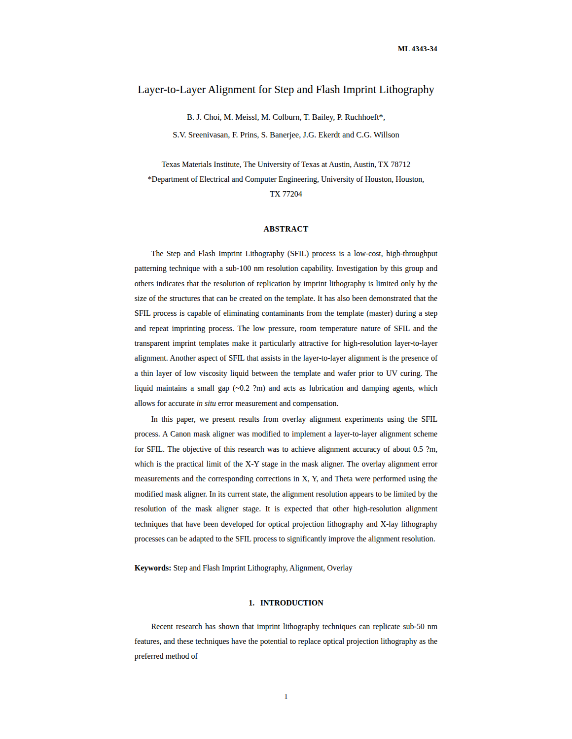ML 4343-34
Layer-to-Layer Alignment for Step and Flash Imprint Lithography
B. J. Choi, M. Meissl, M. Colburn, T. Bailey, P. Ruchhoeft*,
S.V. Sreenivasan, F. Prins, S. Banerjee, J.G. Ekerdt and C.G. Willson
Texas Materials Institute, The University of Texas at Austin, Austin, TX 78712
*Department of Electrical and Computer Engineering, University of Houston, Houston,
TX 77204
ABSTRACT
The Step and Flash Imprint Lithography (SFIL) process is a low-cost, high-throughput patterning technique with a sub-100 nm resolution capability. Investigation by this group and others indicates that the resolution of replication by imprint lithography is limited only by the size of the structures that can be created on the template. It has also been demonstrated that the SFIL process is capable of eliminating contaminants from the template (master) during a step and repeat imprinting process. The low pressure, room temperature nature of SFIL and the transparent imprint templates make it particularly attractive for high-resolution layer-to-layer alignment. Another aspect of SFIL that assists in the layer-to-layer alignment is the presence of a thin layer of low viscosity liquid between the template and wafer prior to UV curing. The liquid maintains a small gap (~0.2 ?m) and acts as lubrication and damping agents, which allows for accurate in situ error measurement and compensation.
In this paper, we present results from overlay alignment experiments using the SFIL process. A Canon mask aligner was modified to implement a layer-to-layer alignment scheme for SFIL. The objective of this research was to achieve alignment accuracy of about 0.5 ?m, which is the practical limit of the X-Y stage in the mask aligner. The overlay alignment error measurements and the corresponding corrections in X, Y, and Theta were performed using the modified mask aligner. In its current state, the alignment resolution appears to be limited by the resolution of the mask aligner stage. It is expected that other high-resolution alignment techniques that have been developed for optical projection lithography and X-lay lithography processes can be adapted to the SFIL process to significantly improve the alignment resolution.
Keywords: Step and Flash Imprint Lithography, Alignment, Overlay
1. INTRODUCTION
Recent research has shown that imprint lithography techniques can replicate sub-50 nm features, and these techniques have the potential to replace optical projection lithography as the preferred method of
1